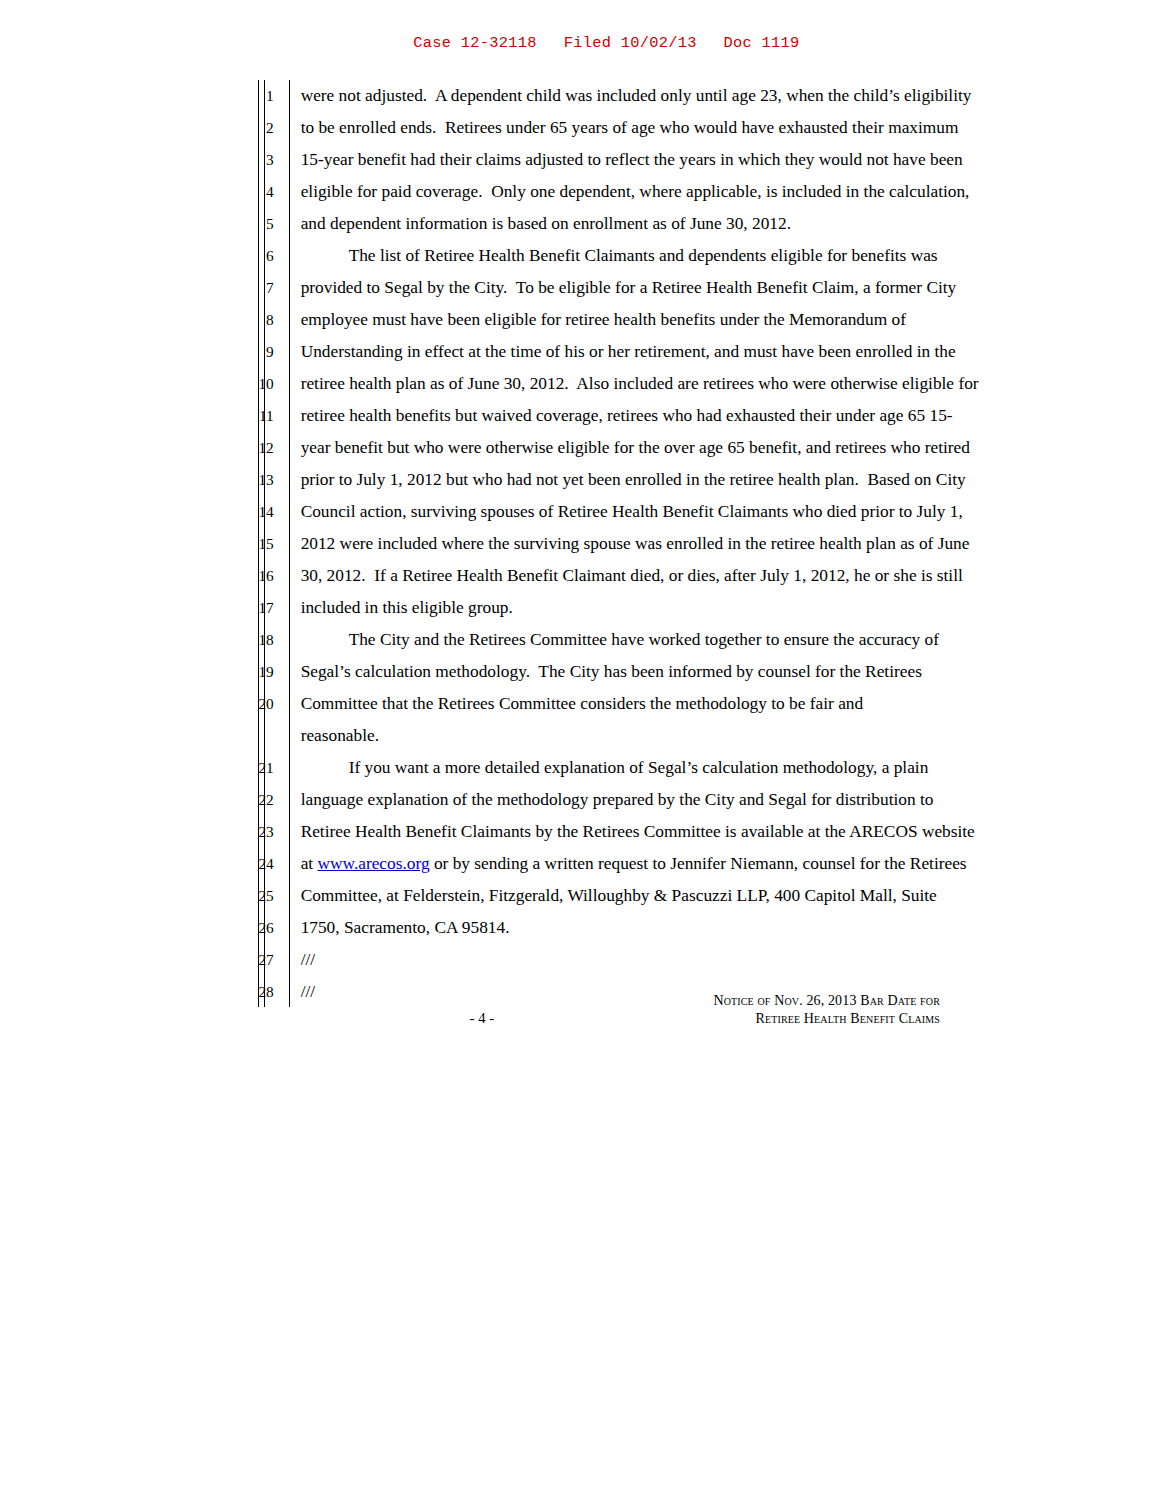Case 12-32118 Filed 10/02/13 Doc 1119
were not adjusted. A dependent child was included only until age 23, when the child’s eligibility
to be enrolled ends. Retirees under 65 years of age who would have exhausted their maximum
15-year benefit had their claims adjusted to reflect the years in which they would not have been
eligible for paid coverage. Only one dependent, where applicable, is included in the calculation,
and dependent information is based on enrollment as of June 30, 2012.
The list of Retiree Health Benefit Claimants and dependents eligible for benefits was
provided to Segal by the City. To be eligible for a Retiree Health Benefit Claim, a former City
employee must have been eligible for retiree health benefits under the Memorandum of
Understanding in effect at the time of his or her retirement, and must have been enrolled in the
retiree health plan as of June 30, 2012. Also included are retirees who were otherwise eligible for
retiree health benefits but waived coverage, retirees who had exhausted their under age 65 15-
year benefit but who were otherwise eligible for the over age 65 benefit, and retirees who retired
prior to July 1, 2012 but who had not yet been enrolled in the retiree health plan. Based on City
Council action, surviving spouses of Retiree Health Benefit Claimants who died prior to July 1,
2012 were included where the surviving spouse was enrolled in the retiree health plan as of June
30, 2012. If a Retiree Health Benefit Claimant died, or dies, after July 1, 2012, he or she is still
included in this eligible group.
The City and the Retirees Committee have worked together to ensure the accuracy of
Segal’s calculation methodology. The City has been informed by counsel for the Retirees
Committee that the Retirees Committee considers the methodology to be fair and reasonable.
If you want a more detailed explanation of Segal’s calculation methodology, a plain
language explanation of the methodology prepared by the City and Segal for distribution to
Retiree Health Benefit Claimants by the Retirees Committee is available at the ARECOS website
at www.arecos.org or by sending a written request to Jennifer Niemann, counsel for the Retirees
Committee, at Felderstein, Fitzgerald, Willoughby & Pascuzzi LLP, 400 Capitol Mall, Suite
1750, Sacramento, CA 95814.
///
///
- 4 -
Notice of Nov. 26, 2013 Bar Date for
Retiree Health Benefit Claims